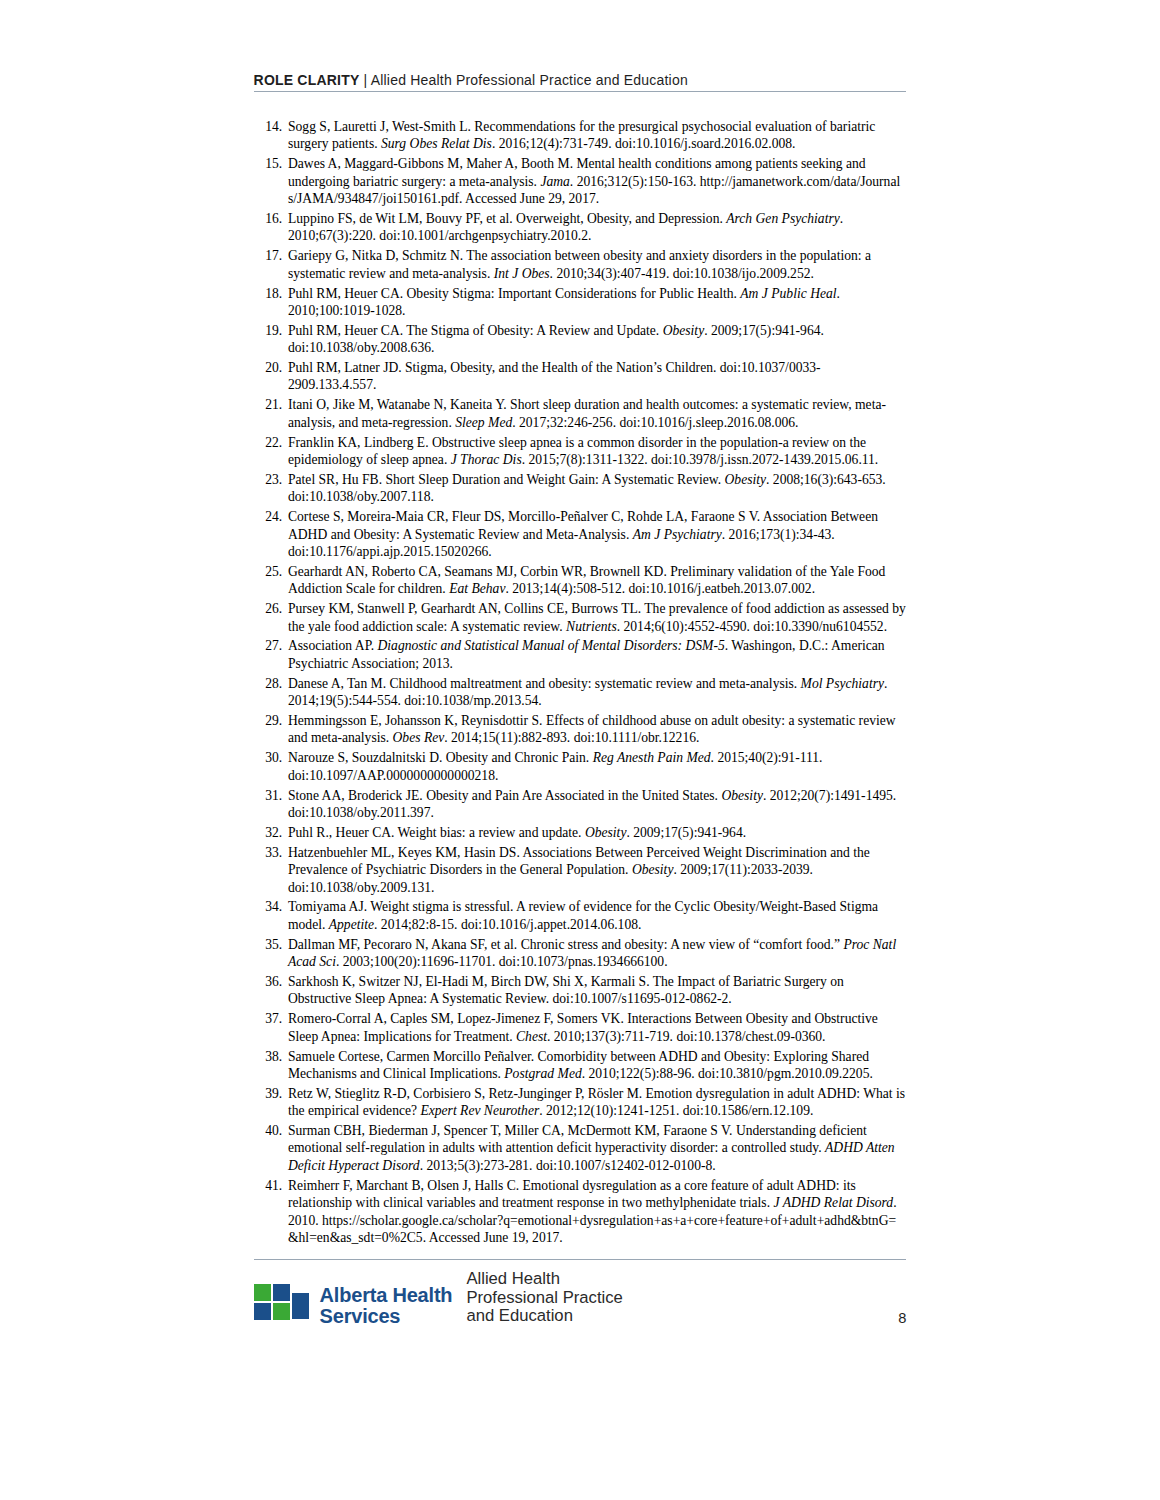ROLE CLARITY | Allied Health Professional Practice and Education
Sogg S, Lauretti J, West-Smith L. Recommendations for the presurgical psychosocial evaluation of bariatric surgery patients. Surg Obes Relat Dis. 2016;12(4):731-749. doi:10.1016/j.soard.2016.02.008.
Dawes A, Maggard-Gibbons M, Maher A, Booth M. Mental health conditions among patients seeking and undergoing bariatric surgery: a meta-analysis. Jama. 2016;312(5):150-163. http://jamanetwork.com/data/Journals/JAMA/934847/joi150161.pdf. Accessed June 29, 2017.
Luppino FS, de Wit LM, Bouvy PF, et al. Overweight, Obesity, and Depression. Arch Gen Psychiatry. 2010;67(3):220. doi:10.1001/archgenpsychiatry.2010.2.
Gariepy G, Nitka D, Schmitz N. The association between obesity and anxiety disorders in the population: a systematic review and meta-analysis. Int J Obes. 2010;34(3):407-419. doi:10.1038/ijo.2009.252.
Puhl RM, Heuer CA. Obesity Stigma: Important Considerations for Public Health. Am J Public Heal. 2010;100:1019-1028.
Puhl RM, Heuer CA. The Stigma of Obesity: A Review and Update. Obesity. 2009;17(5):941-964. doi:10.1038/oby.2008.636.
Puhl RM, Latner JD. Stigma, Obesity, and the Health of the Nation’s Children. doi:10.1037/0033-2909.133.4.557.
Itani O, Jike M, Watanabe N, Kaneita Y. Short sleep duration and health outcomes: a systematic review, meta-analysis, and meta-regression. Sleep Med. 2017;32:246-256. doi:10.1016/j.sleep.2016.08.006.
Franklin KA, Lindberg E. Obstructive sleep apnea is a common disorder in the population-a review on the epidemiology of sleep apnea. J Thorac Dis. 2015;7(8):1311-1322. doi:10.3978/j.issn.2072-1439.2015.06.11.
Patel SR, Hu FB. Short Sleep Duration and Weight Gain: A Systematic Review. Obesity. 2008;16(3):643-653. doi:10.1038/oby.2007.118.
Cortese S, Moreira-Maia CR, Fleur DS, Morcillo-Peñalver C, Rohde LA, Faraone S V. Association Between ADHD and Obesity: A Systematic Review and Meta-Analysis. Am J Psychiatry. 2016;173(1):34-43. doi:10.1176/appi.ajp.2015.15020266.
Gearhardt AN, Roberto CA, Seamans MJ, Corbin WR, Brownell KD. Preliminary validation of the Yale Food Addiction Scale for children. Eat Behav. 2013;14(4):508-512. doi:10.1016/j.eatbeh.2013.07.002.
Pursey KM, Stanwell P, Gearhardt AN, Collins CE, Burrows TL. The prevalence of food addiction as assessed by the yale food addiction scale: A systematic review. Nutrients. 2014;6(10):4552-4590. doi:10.3390/nu6104552.
Association AP. Diagnostic and Statistical Manual of Mental Disorders: DSM-5. Washingon, D.C.: American Psychiatric Association; 2013.
Danese A, Tan M. Childhood maltreatment and obesity: systematic review and meta-analysis. Mol Psychiatry. 2014;19(5):544-554. doi:10.1038/mp.2013.54.
Hemmingsson E, Johansson K, Reynisdottir S. Effects of childhood abuse on adult obesity: a systematic review and meta-analysis. Obes Rev. 2014;15(11):882-893. doi:10.1111/obr.12216.
Narouze S, Souzdalnitski D. Obesity and Chronic Pain. Reg Anesth Pain Med. 2015;40(2):91-111. doi:10.1097/AAP.0000000000000218.
Stone AA, Broderick JE. Obesity and Pain Are Associated in the United States. Obesity. 2012;20(7):1491-1495. doi:10.1038/oby.2011.397.
Puhl R., Heuer CA. Weight bias: a review and update. Obesity. 2009;17(5):941-964.
Hatzenbuehler ML, Keyes KM, Hasin DS. Associations Between Perceived Weight Discrimination and the Prevalence of Psychiatric Disorders in the General Population. Obesity. 2009;17(11):2033-2039. doi:10.1038/oby.2009.131.
Tomiyama AJ. Weight stigma is stressful. A review of evidence for the Cyclic Obesity/Weight-Based Stigma model. Appetite. 2014;82:8-15. doi:10.1016/j.appet.2014.06.108.
Dallman MF, Pecoraro N, Akana SF, et al. Chronic stress and obesity: A new view of “comfort food.” Proc Natl Acad Sci. 2003;100(20):11696-11701. doi:10.1073/pnas.1934666100.
Sarkhosh K, Switzer NJ, El-Hadi M, Birch DW, Shi X, Karmali S. The Impact of Bariatric Surgery on Obstructive Sleep Apnea: A Systematic Review. doi:10.1007/s11695-012-0862-2.
Romero-Corral A, Caples SM, Lopez-Jimenez F, Somers VK. Interactions Between Obesity and Obstructive Sleep Apnea: Implications for Treatment. Chest. 2010;137(3):711-719. doi:10.1378/chest.09-0360.
Samuele Cortese, Carmen Morcillo Peñalver. Comorbidity between ADHD and Obesity: Exploring Shared Mechanisms and Clinical Implications. Postgrad Med. 2010;122(5):88-96. doi:10.3810/pgm.2010.09.2205.
Retz W, Stieglitz R-D, Corbisiero S, Retz-Junginger P, Rösler M. Emotion dysregulation in adult ADHD: What is the empirical evidence? Expert Rev Neurother. 2012;12(10):1241-1251. doi:10.1586/ern.12.109.
Surman CBH, Biederman J, Spencer T, Miller CA, McDermott KM, Faraone S V. Understanding deficient emotional self-regulation in adults with attention deficit hyperactivity disorder: a controlled study. ADHD Atten Deficit Hyperact Disord. 2013;5(3):273-281. doi:10.1007/s12402-012-0100-8.
Reimherr F, Marchant B, Olsen J, Halls C. Emotional dysregulation as a core feature of adult ADHD: its relationship with clinical variables and treatment response in two methylphenidate trials. J ADHD Relat Disord. 2010. https://scholar.google.ca/scholar?q=emotional+dysregulation+as+a+core+feature+of+adult+adhd&btnG=&hl=en&as_sdt=0%2C5. Accessed June 19, 2017.
Alberta Health
Services
Allied Health
Professional Practice
and Education
8